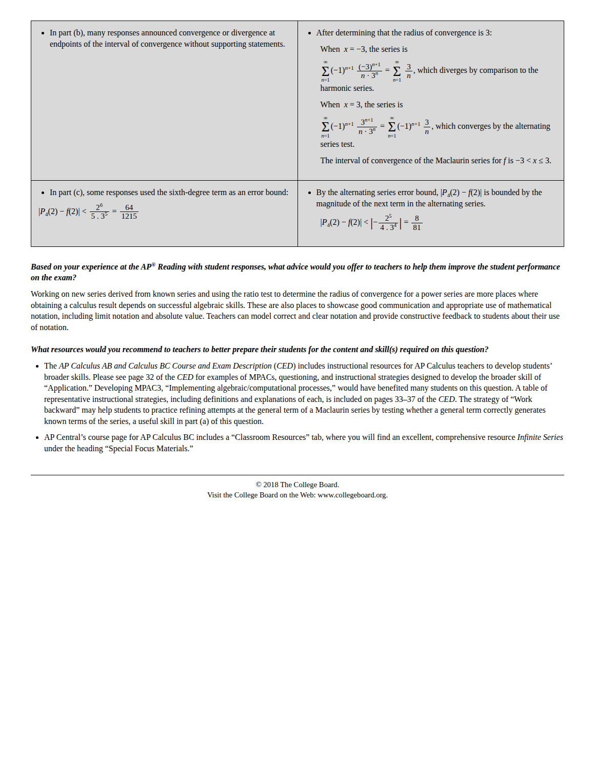| In part (b), many responses announced convergence or divergence at endpoints of the interval of convergence without supporting statements. | After determining that the radius of convergence is 3: When x = −3, the series is ∞ Σ n =1 (−1) n +1 (−3) n +1 n · 3 n = ∞ Σ n =1 3 n , which diverges by comparison to the harmonic series. When x = 3, the series is ∞ Σ n =1 (−1) n +1 3 n +1 n · 3 n = ∞ Σ n =1 (−1) n +1 3 n , which converges by the alternating series test. The interval of convergence of the Maclaurin series for f is −3 < x ≤ 3. |
| In part (c), some responses used the sixth-degree term as an error bound: / P 4 (2) − f (2) / < 2 6 5 . 3 5 = 64 1215 | By the alternating series error bound, / P 4 (2) − f (2) / is bounded by the magnitude of the next term in the alternating series. / P 4 (2) − f (2) / < / − 2 5 4 . 3 4 / = 8 81 |
Based on your experience at the AP® Reading with student responses, what advice would you offer to teachers to help them improve the student performance on the exam?
Working on new series derived from known series and using the ratio test to determine the radius of convergence for a power series are more places where obtaining a calculus result depends on successful algebraic skills. These are also places to showcase good communication and appropriate use of mathematical notation, including limit notation and absolute value. Teachers can model correct and clear notation and provide constructive feedback to students about their use of notation.
What resources would you recommend to teachers to better prepare their students for the content and skill(s) required on this question?
The AP Calculus AB and Calculus BC Course and Exam Description (CED) includes instructional resources for AP Calculus teachers to develop students’ broader skills. Please see page 32 of the CED for examples of MPACs, questioning, and instructional strategies designed to develop the broader skill of “Application.” Developing MPAC3, “Implementing algebraic/computational processes,” would have benefited many students on this question. A table of representative instructional strategies, including definitions and explanations of each, is included on pages 33–37 of the CED. The strategy of “Work backward” may help students to practice refining attempts at the general term of a Maclaurin series by testing whether a general term correctly generates known terms of the series, a useful skill in part (a) of this question.
AP Central’s course page for AP Calculus BC includes a “Classroom Resources” tab, where you will find an excellent, comprehensive resource Infinite Series under the heading “Special Focus Materials.”
© 2018 The College Board.
Visit the College Board on the Web: www.collegeboard.org.